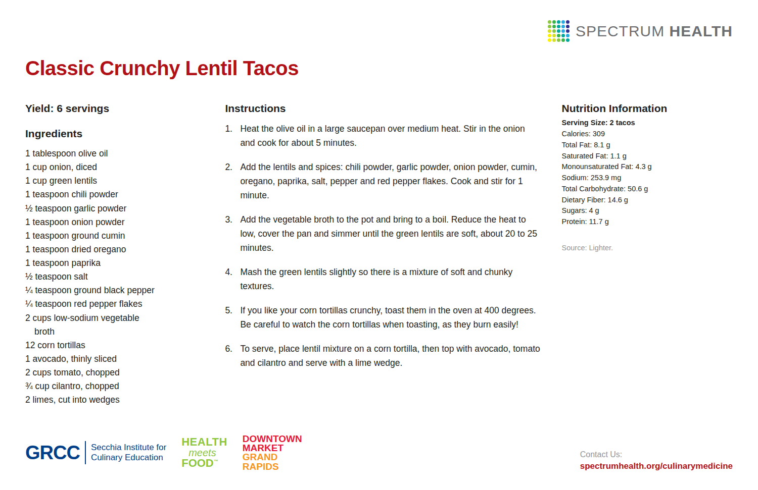SPECTRUM HEALTH
Classic Crunchy Lentil Tacos
Yield: 6 servings
Ingredients
1 tablespoon olive oil
1 cup onion, diced
1 cup green lentils
1 teaspoon chili powder
½ teaspoon garlic powder
1 teaspoon onion powder
1 teaspoon ground cumin
1 teaspoon dried oregano
1 teaspoon paprika
½ teaspoon salt
¼ teaspoon ground black pepper
¼ teaspoon red pepper flakes
2 cups low-sodium vegetable
broth
12 corn tortillas
1 avocado, thinly sliced
2 cups tomato, chopped
¾ cup cilantro, chopped
2 limes, cut into wedges
Instructions
Heat the olive oil in a large saucepan over medium heat. Stir in the onion and cook for about 5 minutes.
Add the lentils and spices: chili powder, garlic powder, onion powder, cumin, oregano, paprika, salt, pepper and red pepper flakes. Cook and stir for 1 minute.
Add the vegetable broth to the pot and bring to a boil. Reduce the heat to low, cover the pan and simmer until the green lentils are soft, about 20 to 25 minutes.
Mash the green lentils slightly so there is a mixture of soft and chunky textures.
If you like your corn tortillas crunchy, toast them in the oven at 400 degrees. Be careful to watch the corn tortillas when toasting, as they burn easily!
To serve, place lentil mixture on a corn tortilla, then top with avocado, tomato and cilantro and serve with a lime wedge.
Nutrition Information
Serving Size: 2 tacos
Calories: 309
Total Fat: 8.1 g
Saturated Fat: 1.1 g
Monounsaturated Fat: 4.3 g
Sodium: 253.9 mg
Total Carbohydrate: 50.6 g
Dietary Fiber: 14.6 g
Sugars: 4 g
Protein: 11.7 g
Source: Lighter.
GRCC
Secchia Institute for
Culinary Education
HEALTH meets FOOD™
DOWNTOWN
MARKET
GRAND
RAPIDS
Contact Us:
spectrumhealth.org/culinarymedicine